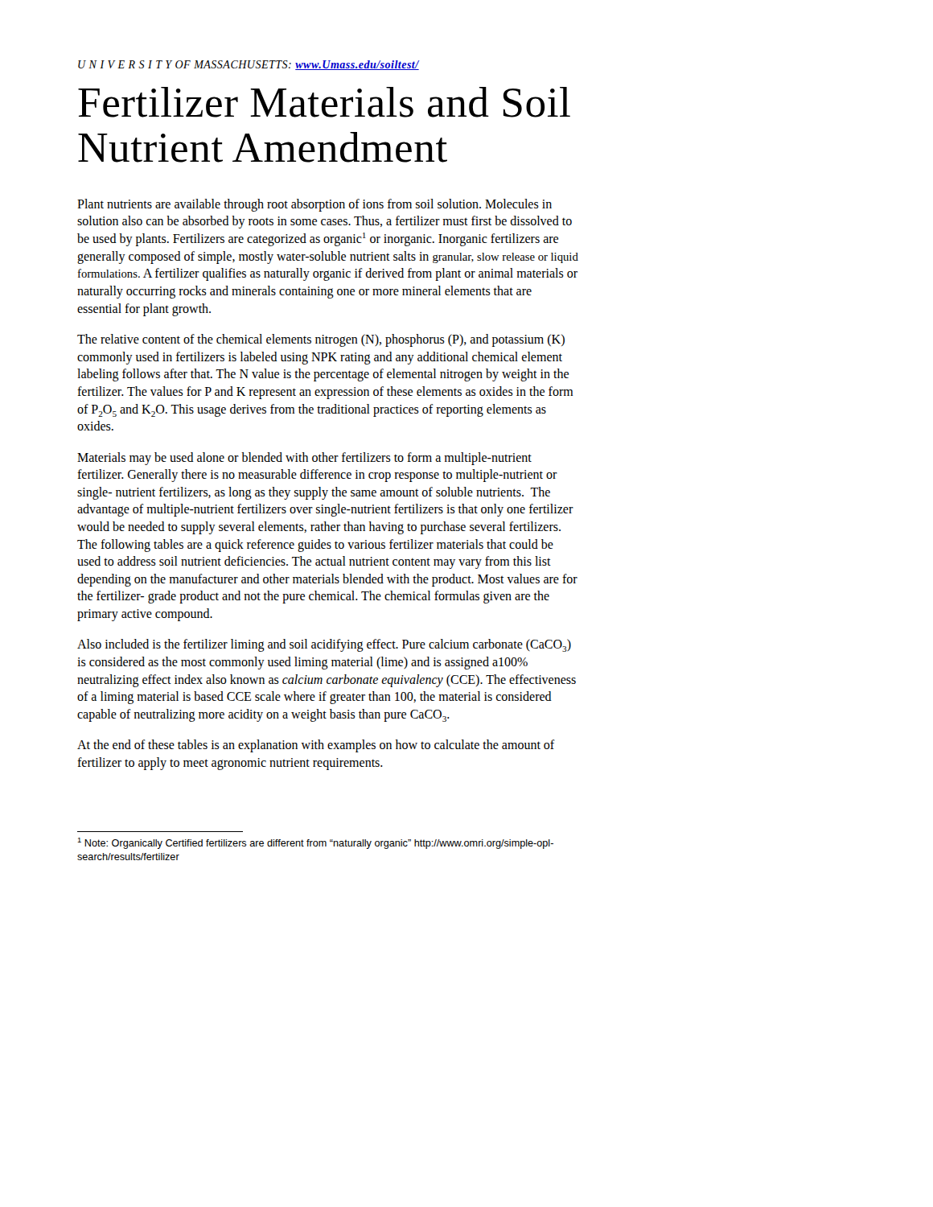U N I V E R S I T Y OF MASSACHUSETTS: www.Umass.edu/soiltest/
Fertilizer Materials and Soil Nutrient Amendment
Plant nutrients are available through root absorption of ions from soil solution. Molecules in solution also can be absorbed by roots in some cases. Thus, a fertilizer must first be dissolved to be used by plants. Fertilizers are categorized as organic1 or inorganic. Inorganic fertilizers are generally composed of simple, mostly water-soluble nutrient salts in granular, slow release or liquid formulations. A fertilizer qualifies as naturally organic if derived from plant or animal materials or naturally occurring rocks and minerals containing one or more mineral elements that are essential for plant growth.
The relative content of the chemical elements nitrogen (N), phosphorus (P), and potassium (K) commonly used in fertilizers is labeled using NPK rating and any additional chemical element labeling follows after that. The N value is the percentage of elemental nitrogen by weight in the fertilizer. The values for P and K represent an expression of these elements as oxides in the form of P2O5 and K2O. This usage derives from the traditional practices of reporting elements as oxides.
Materials may be used alone or blended with other fertilizers to form a multiple-nutrient fertilizer. Generally there is no measurable difference in crop response to multiple-nutrient or single- nutrient fertilizers, as long as they supply the same amount of soluble nutrients. The advantage of multiple-nutrient fertilizers over single-nutrient fertilizers is that only one fertilizer would be needed to supply several elements, rather than having to purchase several fertilizers. The following tables are a quick reference guides to various fertilizer materials that could be used to address soil nutrient deficiencies. The actual nutrient content may vary from this list depending on the manufacturer and other materials blended with the product. Most values are for the fertilizer- grade product and not the pure chemical. The chemical formulas given are the primary active compound.
Also included is the fertilizer liming and soil acidifying effect. Pure calcium carbonate (CaCO3) is considered as the most commonly used liming material (lime) and is assigned a100% neutralizing effect index also known as calcium carbonate equivalency (CCE). The effectiveness of a liming material is based CCE scale where if greater than 100, the material is considered capable of neutralizing more acidity on a weight basis than pure CaCO3.
At the end of these tables is an explanation with examples on how to calculate the amount of fertilizer to apply to meet agronomic nutrient requirements.
1 Note: Organically Certified fertilizers are different from “naturally organic” http://www.omri.org/simple-opl-search/results/fertilizer